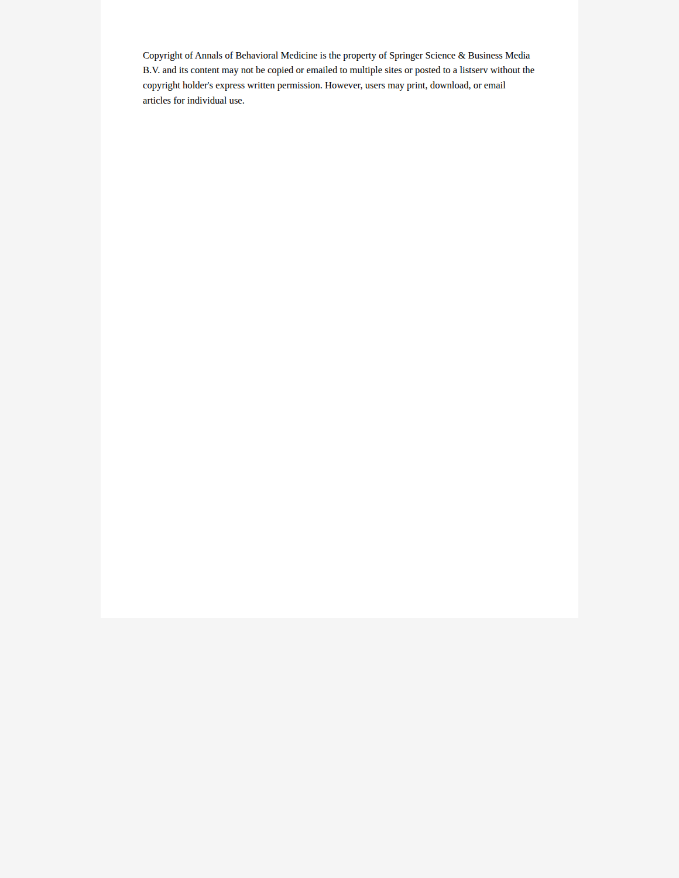Copyright of Annals of Behavioral Medicine is the property of Springer Science & Business Media B.V. and its content may not be copied or emailed to multiple sites or posted to a listserv without the copyright holder's express written permission. However, users may print, download, or email articles for individual use.